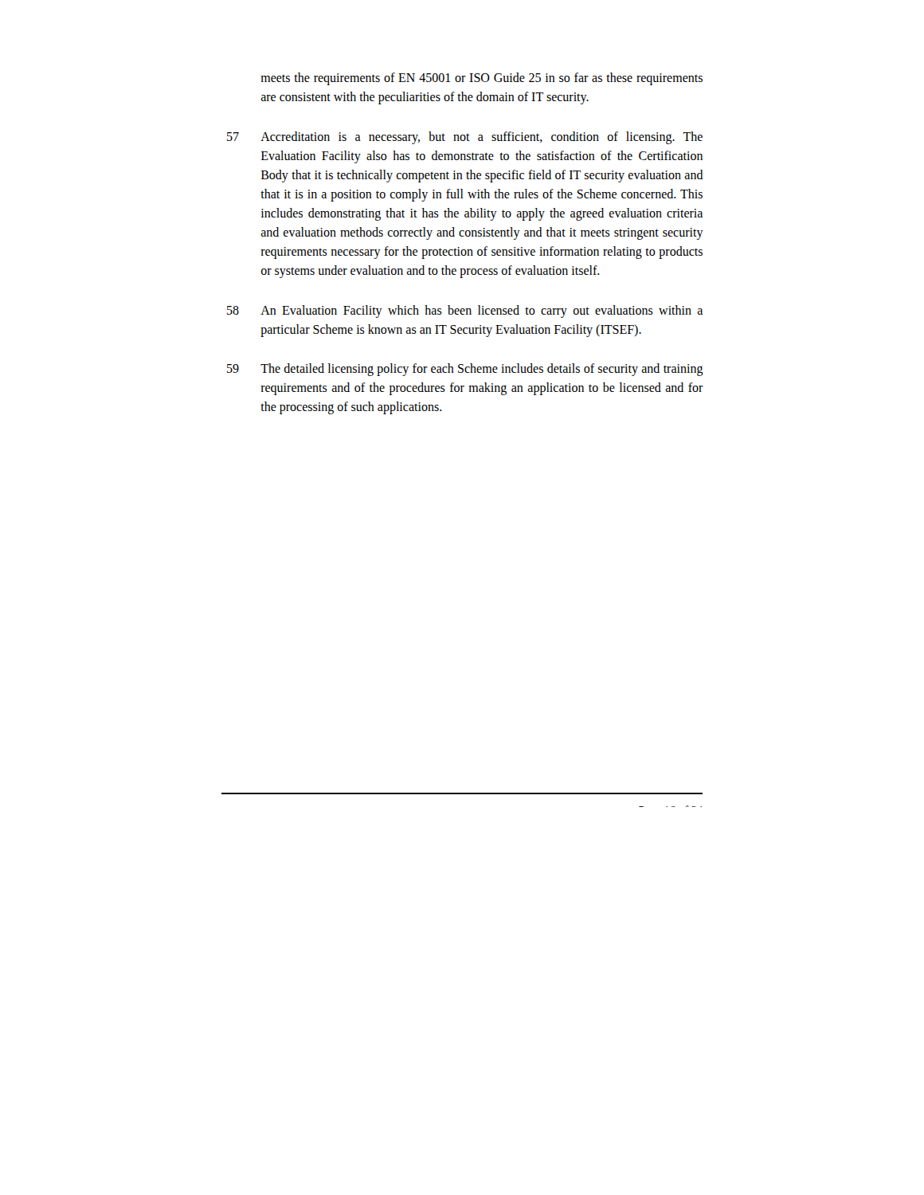meets the requirements of EN 45001 or ISO Guide 25 in so far as these requirements are consistent with the peculiarities of the domain of IT security.
57
Accreditation is a necessary, but not a sufficient, condition of licensing. The Evaluation Facility also has to demonstrate to the satisfaction of the Certification Body that it is technically competent in the specific field of IT security evaluation and that it is in a position to comply in full with the rules of the Scheme concerned. This includes demonstrating that it has the ability to apply the agreed evaluation criteria and evaluation methods correctly and consistently and that it meets stringent security requirements necessary for the protection of sensitive information relating to products or systems under evaluation and to the process of evaluation itself.
58
An Evaluation Facility which has been licensed to carry out evaluations within a particular Scheme is known as an IT Security Evaluation Facility (ITSEF).
59
The detailed licensing policy for each Scheme includes details of security and training requirements and of the procedures for making an application to be licensed and for the processing of such applications.
Page 16 of 24